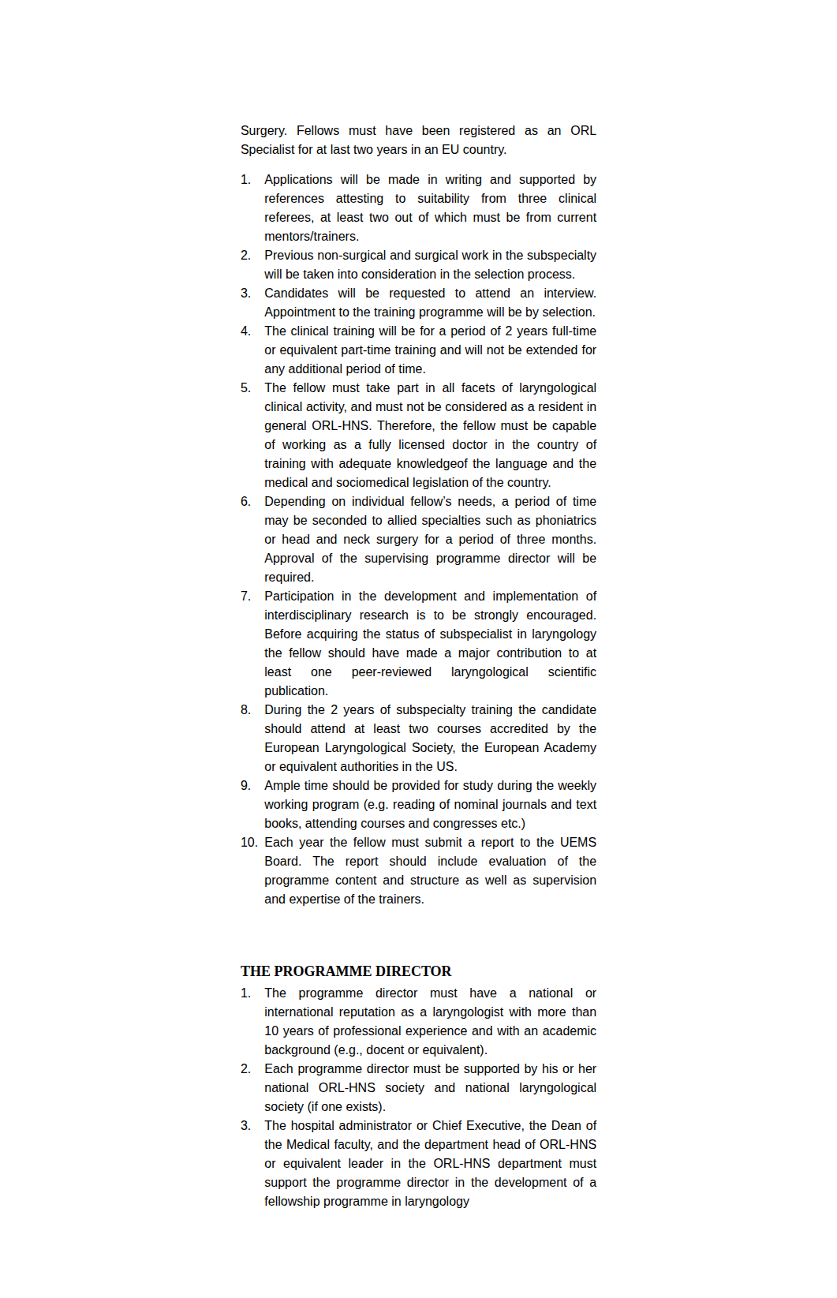Surgery. Fellows must have been registered as an ORL Specialist for at last two years in an EU country.
Applications will be made in writing and supported by references attesting to suitability from three clinical referees, at least two out of which must be from current mentors/trainers.
Previous non-surgical and surgical work in the subspecialty will be taken into consideration in the selection process.
Candidates will be requested to attend an interview. Appointment to the training programme will be by selection.
The clinical training will be for a period of 2 years full-time or equivalent part-time training and will not be extended for any additional period of time.
The fellow must take part in all facets of laryngological clinical activity, and must not be considered as a resident in general ORL-HNS. Therefore, the fellow must be capable of working as a fully licensed doctor in the country of training with adequate knowledgeof the language and the medical and sociomedical legislation of the country.
Depending on individual fellow’s needs, a period of time may be seconded to allied specialties such as phoniatrics or head and neck surgery for a period of three months. Approval of the supervising programme director will be required.
Participation in the development and implementation of interdisciplinary research is to be strongly encouraged. Before acquiring the status of subspecialist in laryngology the fellow should have made a major contribution to at least one peer-reviewed laryngological scientific publication.
During the 2 years of subspecialty training the candidate should attend at least two courses accredited by the European Laryngological Society, the European Academy or equivalent authorities in the US.
Ample time should be provided for study during the weekly working program (e.g. reading of nominal journals and text books, attending courses and congresses etc.)
Each year the fellow must submit a report to the UEMS Board. The report should include evaluation of the programme content and structure as well as supervision and expertise of the trainers.
THE PROGRAMME DIRECTOR
The programme director must have a national or international reputation as a laryngologist with more than 10 years of professional experience and with an academic background (e.g., docent or equivalent).
Each programme director must be supported by his or her national ORL-HNS society and national laryngological society (if one exists).
The hospital administrator or Chief Executive, the Dean of the Medical faculty, and the department head of ORL-HNS or equivalent leader in the ORL-HNS department must support the programme director in the development of a fellowship programme in laryngology